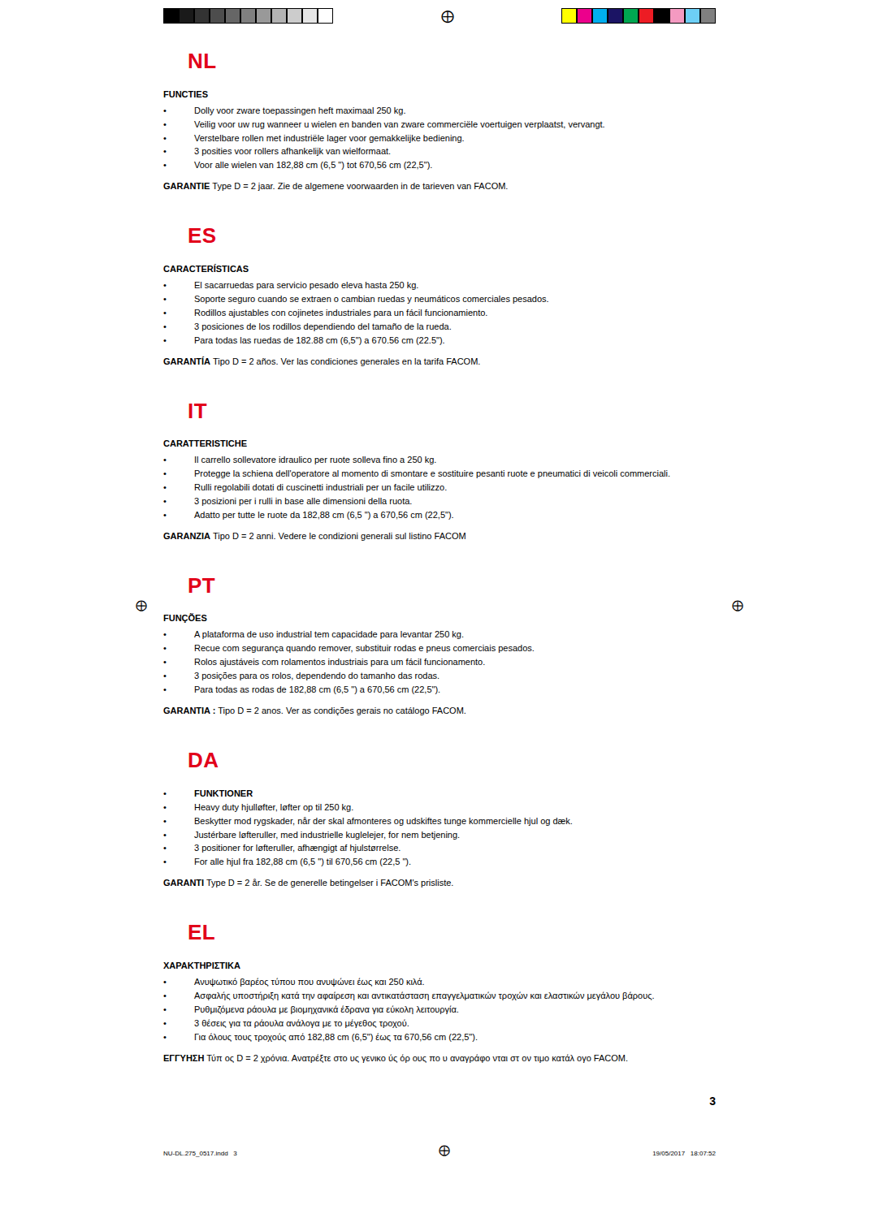⨁
⨁
⨁
NL
FUNCTIES
Dolly voor zware toepassingen heft maximaal 250 kg.
Veilig voor uw rug wanneer u wielen en banden van zware commerciële voertuigen verplaatst, vervangt.
Verstelbare rollen met industriële lager voor gemakkelijke bediening.
3 posities voor rollers afhankelijk van wielformaat.
Voor alle wielen van 182,88 cm (6,5 ") tot 670,56 cm (22,5").
GARANTIE Type D = 2 jaar. Zie de algemene voorwaarden in de tarieven van FACOM.
ES
CARACTERÍSTICAS
El sacarruedas para servicio pesado eleva hasta 250 kg.
Soporte seguro cuando se extraen o cambian ruedas y neumáticos comerciales pesados.
Rodillos ajustables con cojinetes industriales para un fácil funcionamiento.
3 posiciones de los rodillos dependiendo del tamaño de la rueda.
Para todas las ruedas de 182.88 cm (6,5") a 670.56 cm (22.5").
GARANTÍA Tipo D = 2 años. Ver las condiciones generales en la tarifa FACOM.
IT
CARATTERISTICHE
Il carrello sollevatore idraulico per ruote solleva fino a 250 kg.
Protegge la schiena dell'operatore al momento di smontare e sostituire pesanti ruote e pneumatici di veicoli commerciali.
Rulli regolabili dotati di cuscinetti industriali per un facile utilizzo.
3 posizioni per i rulli in base alle dimensioni della ruota.
Adatto per tutte le ruote da 182,88 cm (6,5 ") a 670,56 cm (22,5").
GARANZIA Tipo D = 2 anni. Vedere le condizioni generali sul listino FACOM
PT
FUNÇÕES
A plataforma de uso industrial tem capacidade para levantar 250 kg.
Recue com segurança quando remover, substituir rodas e pneus comerciais pesados.
Rolos ajustáveis com rolamentos industriais para um fácil funcionamento.
3 posições para os rolos, dependendo do tamanho das rodas.
Para todas as rodas de 182,88 cm (6,5 ") a 670,56 cm (22,5").
GARANTIA : Tipo D = 2 anos. Ver as condições gerais no catálogo FACOM.
DA
FUNKTIONER
Heavy duty hjulløfter, løfter op til 250 kg.
Beskytter mod rygskader, når der skal afmonteres og udskiftes tunge kommercielle hjul og dæk.
Justérbare løfteruller, med industrielle kuglelejer, for nem betjening.
3 positioner for løfteruller, afhængigt af hjulstørrelse.
For alle hjul fra 182,88 cm (6,5 ") til 670,56 cm (22,5 ").
GARANTI Type D = 2 år. Se de generelle betingelser i FACOM's prisliste.
EL
ΧΑΡΑΚΤΗΡΙΣΤΙΚΑ
Ανυψωτικό βαρέος τύπου που ανυψώνει έως και 250 κιλά.
Ασφαλής υποστήριξη κατά την αφαίρεση και αντικατάσταση επαγγελματικών τροχών και ελαστικών μεγάλου βάρους.
Ρυθμιζόμενα ράουλα με βιομηχανικά έδρανα για εύκολη λειτουργία.
3 θέσεις για τα ράουλα ανάλογα με το μέγεθος τροχού.
Για όλους τους τροχούς από 182,88 cm (6,5") έως τα 670,56 cm (22,5").
ΕΓΓΥΗΣΗ Τύπ ος D = 2 χρόνια. Ανατρέξτε στο υς γενικο ύς όρ ους πο υ αναγράφο νται στ ον τιμο κατάλ ογο FACOM.
3
NU-DL.275_0517.indd 3
⨁
19/05/2017 18:07:52